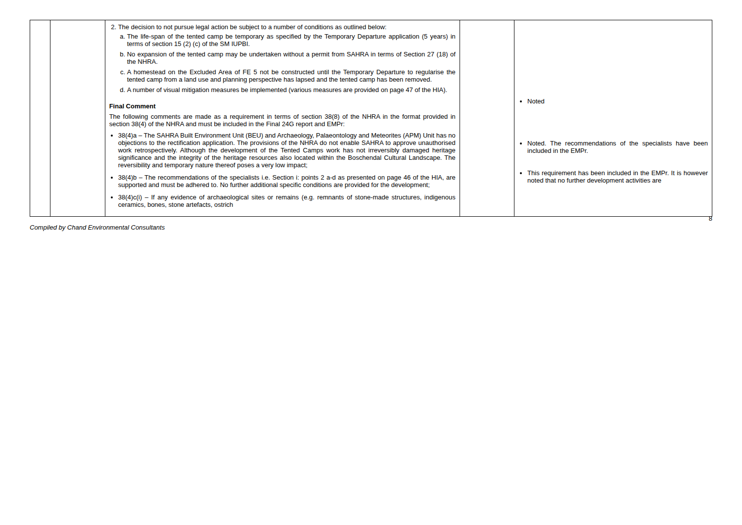| | | The decision to not pursue legal action be subject to a number of conditions as outlined below: The life-span of the tented camp be temporary as specified by the Temporary Departure application (5 years) in terms of section 15 (2) (c) of the SM IUPBI. No expansion of the tented camp may be undertaken without a permit from SAHRA in terms of Section 27 (18) of the NHRA. A homestead on the Excluded Area of FE 5 not be constructed until the Temporary Departure to regularise the tented camp from a land use and planning perspective has lapsed and the tented camp has been removed. A number of visual mitigation measures be implemented (various measures are provided on page 47 of the HIA). Final Comment The following comments are made as a requirement in terms of section 38(8) of the NHRA in the format provided in section 38(4) of the NHRA and must be included in the Final 24G report and EMPr: 38(4)a – The SAHRA Built Environment Unit (BEU) and Archaeology, Palaeontology and Meteorites (APM) Unit has no objections to the rectification application. The provisions of the NHRA do not enable SAHRA to approve unauthorised work retrospectively. Although the development of the Tented Camps work has not irreversibly damaged heritage significance and the integrity of the heritage resources also located within the Boschendal Cultural Landscape. The reversibility and temporary nature thereof poses a very low impact; 38(4)b – The recommendations of the specialists i.e. Section i: points 2 a-d as presented on page 46 of the HIA, are supported and must be adhered to. No further additional specific conditions are provided for the development; 38(4)c(i) – If any evidence of archaeological sites or remains (e.g. remnants of stone-made structures, indigenous ceramics, bones, stone artefacts, ostrich | | Noted Noted. The recommendations of the specialists have been included in the EMPr. This requirement has been included in the EMPr. It is however noted that no further development activities are |
8 Compiled by Chand Environmental Consultants